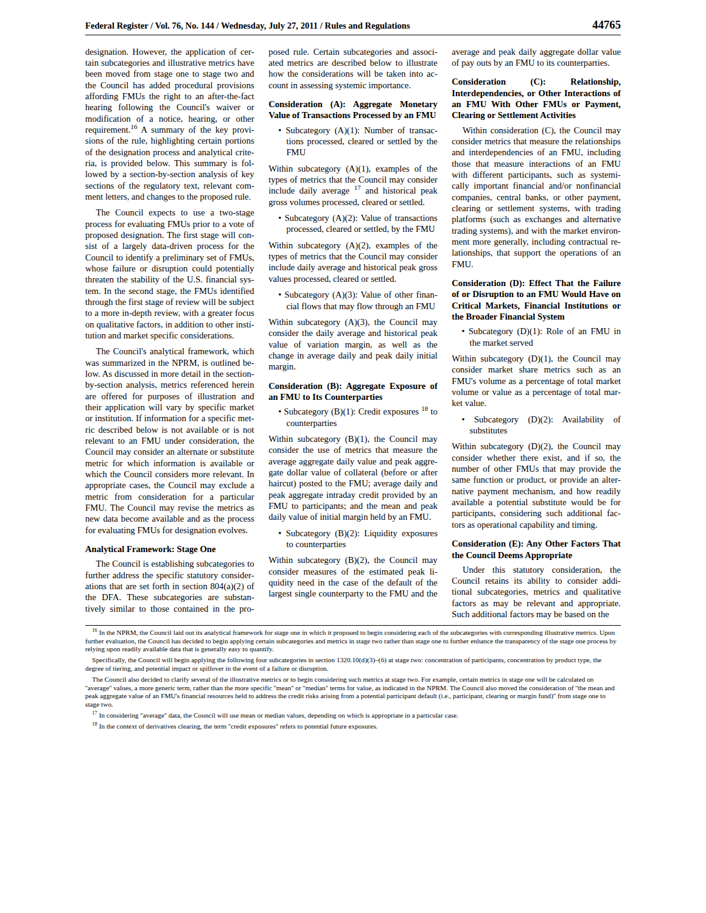Federal Register / Vol. 76, No. 144 / Wednesday, July 27, 2011 / Rules and Regulations 44765
designation. However, the application of certain subcategories and illustrative metrics have been moved from stage one to stage two and the Council has added procedural provisions affording FMUs the right to an after-the-fact hearing following the Council's waiver or modification of a notice, hearing, or other requirement.16 A summary of the key provisions of the rule, highlighting certain portions of the designation process and analytical criteria, is provided below. This summary is followed by a section-by-section analysis of key sections of the regulatory text, relevant comment letters, and changes to the proposed rule.
The Council expects to use a two-stage process for evaluating FMUs prior to a vote of proposed designation. The first stage will consist of a largely data-driven process for the Council to identify a preliminary set of FMUs, whose failure or disruption could potentially threaten the stability of the U.S. financial system. In the second stage, the FMUs identified through the first stage of review will be subject to a more in-depth review, with a greater focus on qualitative factors, in addition to other institution and market specific considerations.
The Council's analytical framework, which was summarized in the NPRM, is outlined below. As discussed in more detail in the section-by-section analysis, metrics referenced herein are offered for purposes of illustration and their application will vary by specific market or institution. If information for a specific metric described below is not available or is not relevant to an FMU under consideration, the Council may consider an alternate or substitute metric for which information is available or which the Council considers more relevant. In appropriate cases, the Council may exclude a metric from consideration for a particular FMU. The Council may revise the metrics as new data become available and as the process for evaluating FMUs for designation evolves.
Analytical Framework: Stage One
The Council is establishing subcategories to further address the specific statutory considerations that are set forth in section 804(a)(2) of the DFA. These subcategories are substantively similar to those contained in the proposed rule. Certain subcategories and associated metrics are described below to illustrate how the considerations will be taken into account in assessing systemic importance.
Consideration (A): Aggregate Monetary Value of Transactions Processed by an FMU
Subcategory (A)(1): Number of transactions processed, cleared or settled by the FMU
Within subcategory (A)(1), examples of the types of metrics that the Council may consider include daily average 17 and historical peak gross volumes processed, cleared or settled.
Subcategory (A)(2): Value of transactions processed, cleared or settled, by the FMU
Within subcategory (A)(2), examples of the types of metrics that the Council may consider include daily average and historical peak gross values processed, cleared or settled.
Subcategory (A)(3): Value of other financial flows that may flow through an FMU
Within subcategory (A)(3), the Council may consider the daily average and historical peak value of variation margin, as well as the change in average daily and peak daily initial margin.
Consideration (B): Aggregate Exposure of an FMU to Its Counterparties
Subcategory (B)(1): Credit exposures 18 to counterparties
Within subcategory (B)(1), the Council may consider the use of metrics that measure the average aggregate daily value and peak aggregate dollar value of collateral (before or after haircut) posted to the FMU; average daily and peak aggregate intraday credit provided by an FMU to participants; and the mean and peak daily value of initial margin held by an FMU.
Subcategory (B)(2): Liquidity exposures to counterparties
Within subcategory (B)(2), the Council may consider measures of the estimated peak liquidity need in the case of the default of the largest single counterparty to the FMU and the average and peak daily aggregate dollar value of pay outs by an FMU to its counterparties.
Consideration (C): Relationship, Interdependencies, or Other Interactions of an FMU With Other FMUs or Payment, Clearing or Settlement Activities
Within consideration (C), the Council may consider metrics that measure the relationships and interdependencies of an FMU, including those that measure interactions of an FMU with different participants, such as systemically important financial and/or nonfinancial companies, central banks, or other payment, clearing or settlement systems, with trading platforms (such as exchanges and alternative trading systems), and with the market environment more generally, including contractual relationships, that support the operations of an FMU.
Consideration (D): Effect That the Failure of or Disruption to an FMU Would Have on Critical Markets, Financial Institutions or the Broader Financial System
Subcategory (D)(1): Role of an FMU in the market served
Within subcategory (D)(1), the Council may consider market share metrics such as an FMU's volume as a percentage of total market volume or value as a percentage of total market value.
Subcategory (D)(2): Availability of substitutes
Within subcategory (D)(2), the Council may consider whether there exist, and if so, the number of other FMUs that may provide the same function or product, or provide an alternative payment mechanism, and how readily available a potential substitute would be for participants, considering such additional factors as operational capability and timing.
Consideration (E): Any Other Factors That the Council Deems Appropriate
Under this statutory consideration, the Council retains its ability to consider additional subcategories, metrics and qualitative factors as may be relevant and appropriate. Such additional factors may be based on the
16 In the NPRM, the Council laid out its analytical framework for stage one in which it proposed to begin considering each of the subcategories with corresponding illustrative metrics. Upon further evaluation, the Council has decided to begin applying certain subcategories and metrics in stage two rather than stage one to further enhance the transparency of the stage one process by relying upon readily available data that is generally easy to quantify.
Specifically, the Council will begin applying the following four subcategories in section 1320.10(d)(3)–(6) at stage two: concentration of participants, concentration by product type, the degree of tiering, and potential impact or spillover in the event of a failure or disruption.
The Council also decided to clarify several of the illustrative metrics or to begin considering such metrics at stage two. For example, certain metrics in stage one will be calculated on ''average'' values, a more generic term, rather than the more specific ''mean'' or ''median'' terms for value, as indicated in the NPRM. The Council also moved the consideration of ''the mean and peak aggregate value of an FMU's financial resources held to address the credit risks arising from a potential participant default (i.e., participant, clearing or margin fund)'' from stage one to stage two.
17 In considering ''average'' data, the Council will use mean or median values, depending on which is appropriate in a particular case.
18 In the context of derivatives clearing, the term ''credit exposures'' refers to potential future exposures.